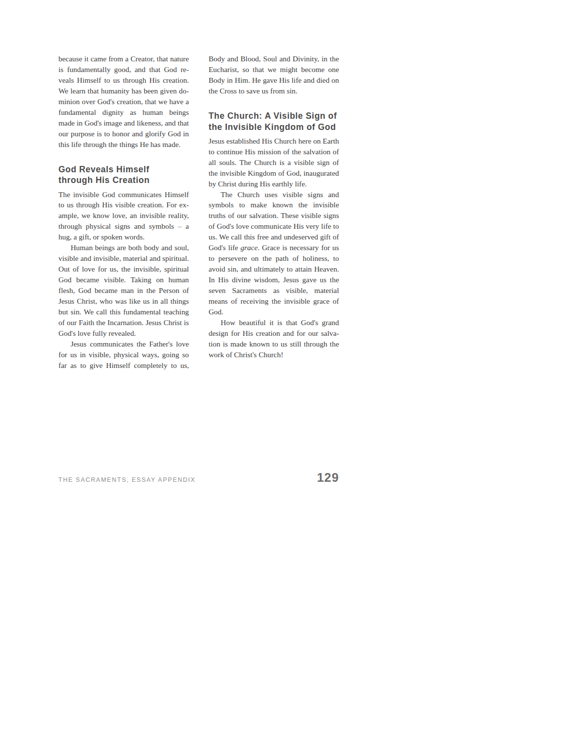because it came from a Creator, that nature is fundamentally good, and that God reveals Himself to us through His creation. We learn that humanity has been given dominion over God's creation, that we have a fundamental dignity as human beings made in God's image and likeness, and that our purpose is to honor and glorify God in this life through the things He has made.
God Reveals Himself
through His Creation
The invisible God communicates Himself to us through His visible creation. For example, we know love, an invisible reality, through physical signs and symbols – a hug, a gift, or spoken words.
Human beings are both body and soul, visible and invisible, material and spiritual. Out of love for us, the invisible, spiritual God became visible. Taking on human flesh, God became man in the Person of Jesus Christ, who was like us in all things but sin. We call this fundamental teaching of our Faith the Incarnation. Jesus Christ is God's love fully revealed.
Jesus communicates the Father's love for us in visible, physical ways, going so far as to give Himself completely to us, Body and Blood, Soul and Divinity, in the Eucharist, so that we might become one Body in Him. He gave His life and died on the Cross to save us from sin.
The Church: A Visible Sign of
the Invisible Kingdom of God
Jesus established His Church here on Earth to continue His mission of the salvation of all souls. The Church is a visible sign of the invisible Kingdom of God, inaugurated by Christ during His earthly life.
The Church uses visible signs and symbols to make known the invisible truths of our salvation. These visible signs of God's love communicate His very life to us. We call this free and undeserved gift of God's life grace. Grace is necessary for us to persevere on the path of holiness, to avoid sin, and ultimately to attain Heaven. In His divine wisdom, Jesus gave us the seven Sacraments as visible, material means of receiving the invisible grace of God.
How beautiful it is that God's grand design for His creation and for our salvation is made known to us still through the work of Christ's Church!
The Sacraments, Essay Appendix
129